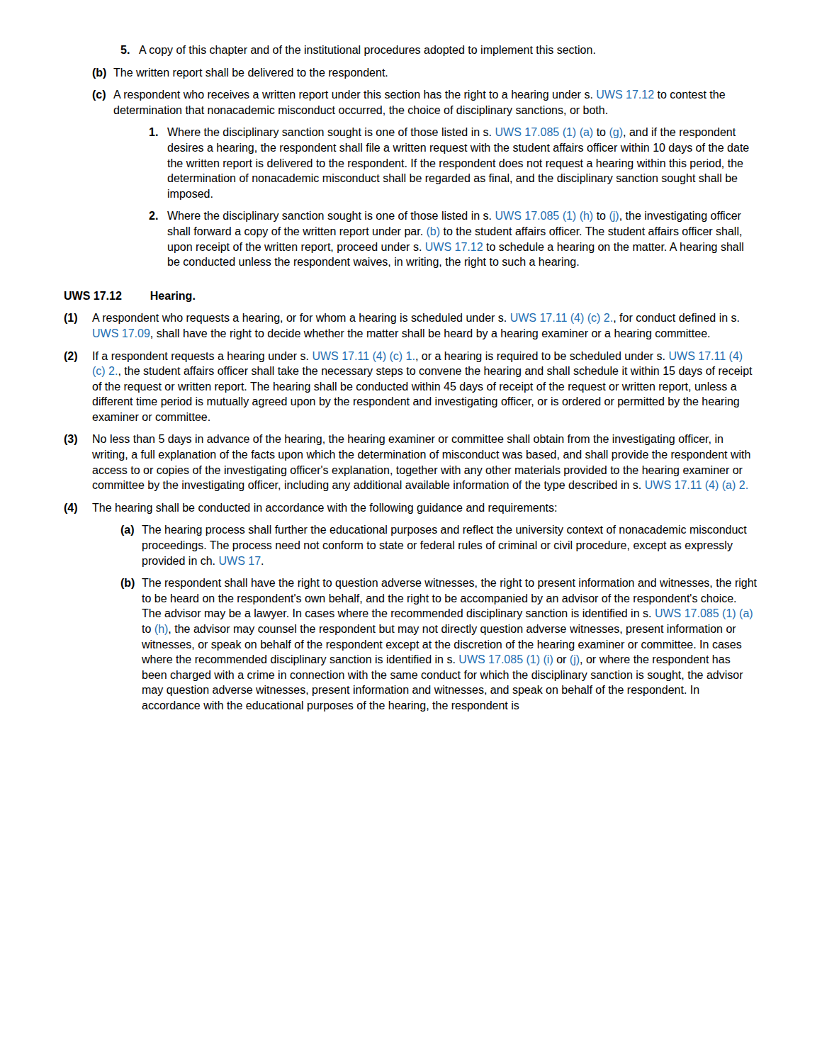5.
A copy of this chapter and of the institutional procedures adopted to implement this section.
(b)
The written report shall be delivered to the respondent.
(c)
A respondent who receives a written report under this section has the right to a hearing under s. UWS 17.12 to contest the determination that nonacademic misconduct occurred, the choice of disciplinary sanctions, or both.
1.
Where the disciplinary sanction sought is one of those listed in s. UWS 17.085 (1) (a) to (g), and if the respondent desires a hearing, the respondent shall file a written request with the student affairs officer within 10 days of the date the written report is delivered to the respondent. If the respondent does not request a hearing within this period, the determination of nonacademic misconduct shall be regarded as final, and the disciplinary sanction sought shall be imposed.
2.
Where the disciplinary sanction sought is one of those listed in s. UWS 17.085 (1) (h) to (j), the investigating officer shall forward a copy of the written report under par. (b) to the student affairs officer. The student affairs officer shall, upon receipt of the written report, proceed under s. UWS 17.12 to schedule a hearing on the matter. A hearing shall be conducted unless the respondent waives, in writing, the right to such a hearing.
UWS 17.12 Hearing.
(1)
A respondent who requests a hearing, or for whom a hearing is scheduled under s. UWS 17.11 (4) (c) 2., for conduct defined in s. UWS 17.09, shall have the right to decide whether the matter shall be heard by a hearing examiner or a hearing committee.
(2)
If a respondent requests a hearing under s. UWS 17.11 (4) (c) 1., or a hearing is required to be scheduled under s. UWS 17.11 (4) (c) 2., the student affairs officer shall take the necessary steps to convene the hearing and shall schedule it within 15 days of receipt of the request or written report. The hearing shall be conducted within 45 days of receipt of the request or written report, unless a different time period is mutually agreed upon by the respondent and investigating officer, or is ordered or permitted by the hearing examiner or committee.
(3)
No less than 5 days in advance of the hearing, the hearing examiner or committee shall obtain from the investigating officer, in writing, a full explanation of the facts upon which the determination of misconduct was based, and shall provide the respondent with access to or copies of the investigating officer's explanation, together with any other materials provided to the hearing examiner or committee by the investigating officer, including any additional available information of the type described in s. UWS 17.11 (4) (a) 2.
(4)
The hearing shall be conducted in accordance with the following guidance and requirements:
(a)
The hearing process shall further the educational purposes and reflect the university context of nonacademic misconduct proceedings. The process need not conform to state or federal rules of criminal or civil procedure, except as expressly provided in ch. UWS 17.
(b)
The respondent shall have the right to question adverse witnesses, the right to present information and witnesses, the right to be heard on the respondent's own behalf, and the right to be accompanied by an advisor of the respondent's choice. The advisor may be a lawyer. In cases where the recommended disciplinary sanction is identified in s. UWS 17.085 (1) (a) to (h), the advisor may counsel the respondent but may not directly question adverse witnesses, present information or witnesses, or speak on behalf of the respondent except at the discretion of the hearing examiner or committee. In cases where the recommended disciplinary sanction is identified in s. UWS 17.085 (1) (i) or (j), or where the respondent has been charged with a crime in connection with the same conduct for which the disciplinary sanction is sought, the advisor may question adverse witnesses, present information and witnesses, and speak on behalf of the respondent. In accordance with the educational purposes of the hearing, the respondent is